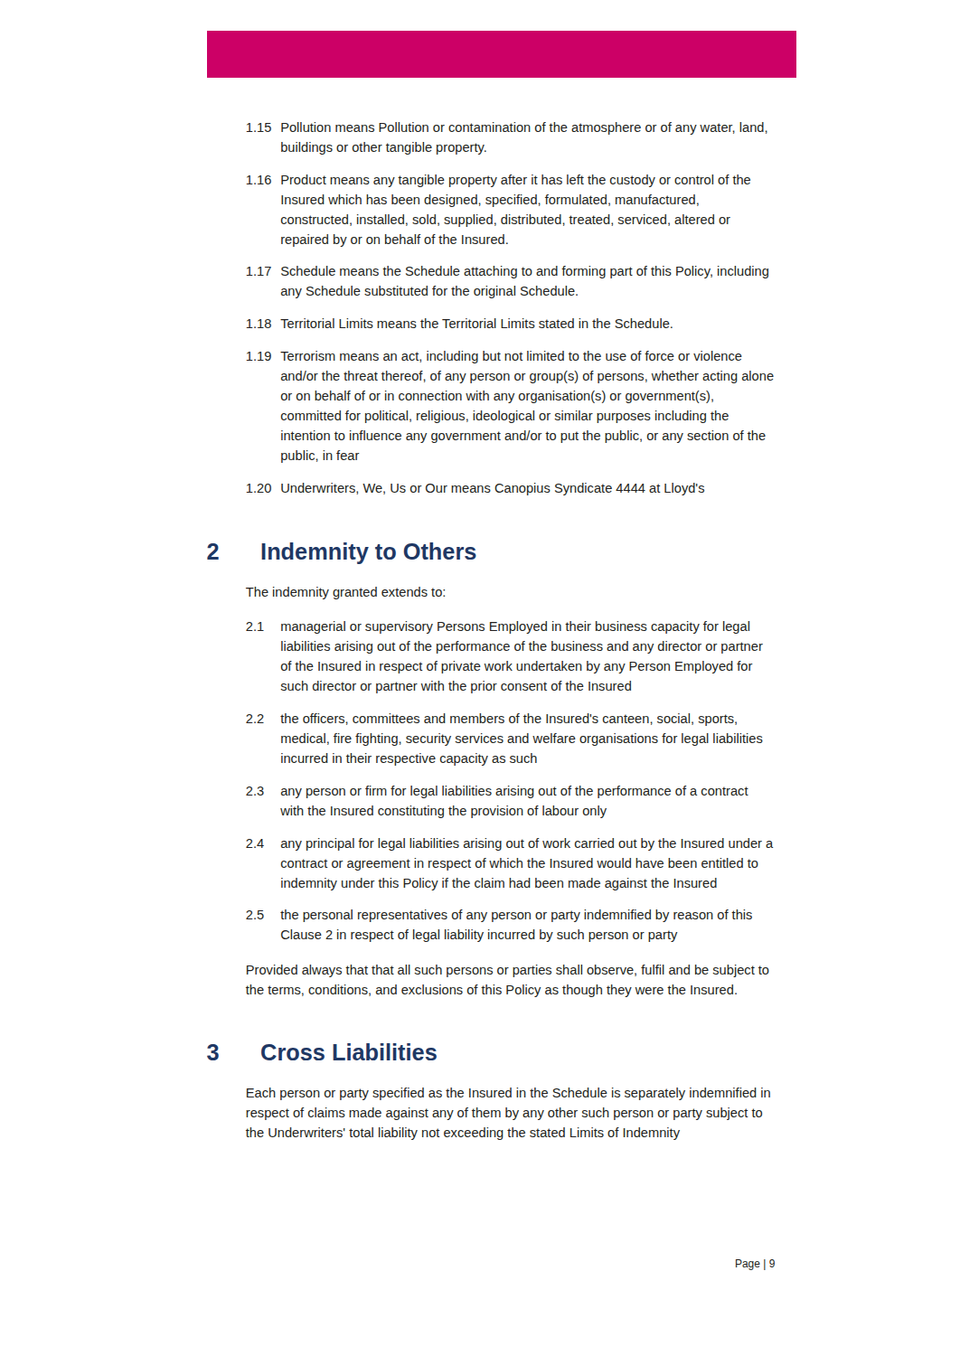1.15
Pollution means Pollution or contamination of the atmosphere or of any water, land, buildings or other tangible property.
1.16
Product means any tangible property after it has left the custody or control of the Insured which has been designed, specified, formulated, manufactured, constructed, installed, sold, supplied, distributed, treated, serviced, altered or repaired by or on behalf of the Insured.
1.17
Schedule means the Schedule attaching to and forming part of this Policy, including any Schedule substituted for the original Schedule.
1.18
Territorial Limits means the Territorial Limits stated in the Schedule.
1.19
Terrorism means an act, including but not limited to the use of force or violence and/or the threat thereof, of any person or group(s) of persons, whether acting alone or on behalf of or in connection with any organisation(s) or government(s), committed for political, religious, ideological or similar purposes including the intention to influence any government and/or to put the public, or any section of the public, in fear
1.20
Underwriters, We, Us or Our means Canopius Syndicate 4444 at Lloyd's
2 Indemnity to Others
The indemnity granted extends to:
2.1
managerial or supervisory Persons Employed in their business capacity for legal liabilities arising out of the performance of the business and any director or partner of the Insured in respect of private work undertaken by any Person Employed for such director or partner with the prior consent of the Insured
2.2
the officers, committees and members of the Insured's canteen, social, sports, medical, fire fighting, security services and welfare organisations for legal liabilities incurred in their respective capacity as such
2.3
any person or firm for legal liabilities arising out of the performance of a contract with the Insured constituting the provision of labour only
2.4
any principal for legal liabilities arising out of work carried out by the Insured under a contract or agreement in respect of which the Insured would have been entitled to indemnity under this Policy if the claim had been made against the Insured
2.5
the personal representatives of any person or party indemnified by reason of this Clause 2 in respect of legal liability incurred by such person or party
Provided always that that all such persons or parties shall observe, fulfil and be subject to the terms, conditions, and exclusions of this Policy as though they were the Insured.
3 Cross Liabilities
Each person or party specified as the Insured in the Schedule is separately indemnified in respect of claims made against any of them by any other such person or party subject to the Underwriters' total liability not exceeding the stated Limits of Indemnity
Page | 9